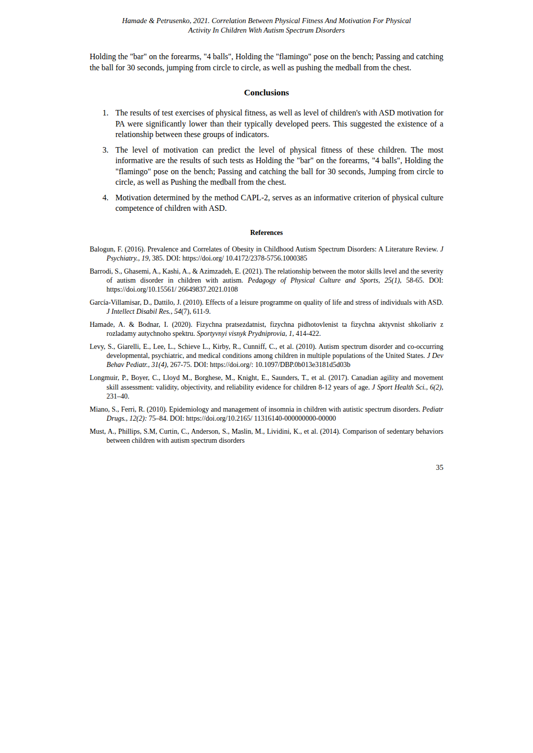Hamade & Petrusenko, 2021. Correlation Between Physical Fitness And Motivation For Physical
Activity In Children With Autism Spectrum Disorders
Holding the "bar" on the forearms, "4 balls", Holding the "flamingo" pose on the bench; Passing and catching the ball for 30 seconds, jumping from circle to circle, as well as pushing the medball from the chest.
Conclusions
The results of test exercises of physical fitness, as well as level of children's with ASD motivation for PA were significantly lower than their typically developed peers. This suggested the existence of a relationship between these groups of indicators.
The level of motivation can predict the level of physical fitness of these children. The most informative are the results of such tests as Holding the "bar" on the forearms, "4 balls", Holding the "flamingo" pose on the bench; Passing and catching the ball for 30 seconds, Jumping from circle to circle, as well as Pushing the medball from the chest.
Motivation determined by the method CAPL-2, serves as an informative criterion of physical culture competence of children with ASD.
References
Balogun, F. (2016). Prevalence and Correlates of Obesity in Childhood Autism Spectrum Disorders: A Literature Review. J Psychiatry., 19, 385. DOI: https://doi.org/ 10.4172/2378-5756.1000385
Barrodi, S., Ghasemi, A., Kashi, A., & Azimzadeh, E. (2021). The relationship between the motor skills level and the severity of autism disorder in children with autism. Pedagogy of Physical Culture and Sports, 25(1), 58-65. DOI: https://doi.org/10.15561/ 26649837.2021.0108
García-Villamisar, D., Dattilo, J. (2010). Effects of a leisure programme on quality of life and stress of individuals with ASD. J Intellect Disabil Res., 54(7), 611-9.
Hamade, A. & Bodnar, I. (2020). Fizychna pratsezdatnist, fizychna pidhotovlenist ta fizychna aktyvnist shkoliariv z rozladamy autychnoho spektru. Sportyvnyi visnyk Prydniprovia, 1, 414-422.
Levy, S., Giarelli, E., Lee, L., Schieve L., Kirby, R., Cunniff, C., et al. (2010). Autism spectrum disorder and co-occurring developmental, psychiatric, and medical conditions among children in multiple populations of the United States. J Dev Behav Pediatr., 31(4), 267-75. DOI: https://doi.org/: 10.1097/DBP.0b013e3181d5d03b
Longmuir, P., Boyer, C., Lloyd M., Borghese, M., Knight, E., Saunders, T., et al. (2017). Canadian agility and movement skill assessment: validity, objectivity, and reliability evidence for children 8-12 years of age. J Sport Health Sci., 6(2), 231–40.
Miano, S., Ferri, R. (2010). Epidemiology and management of insomnia in children with autistic spectrum disorders. Pediatr Drugs., 12(2): 75–84. DOI: https://doi.org/10.2165/ 11316140-000000000-00000
Must, A., Phillips, S.M, Curtin, C., Anderson, S., Maslin, M., Lividini, K., et al. (2014). Comparison of sedentary behaviors between children with autism spectrum disorders
35